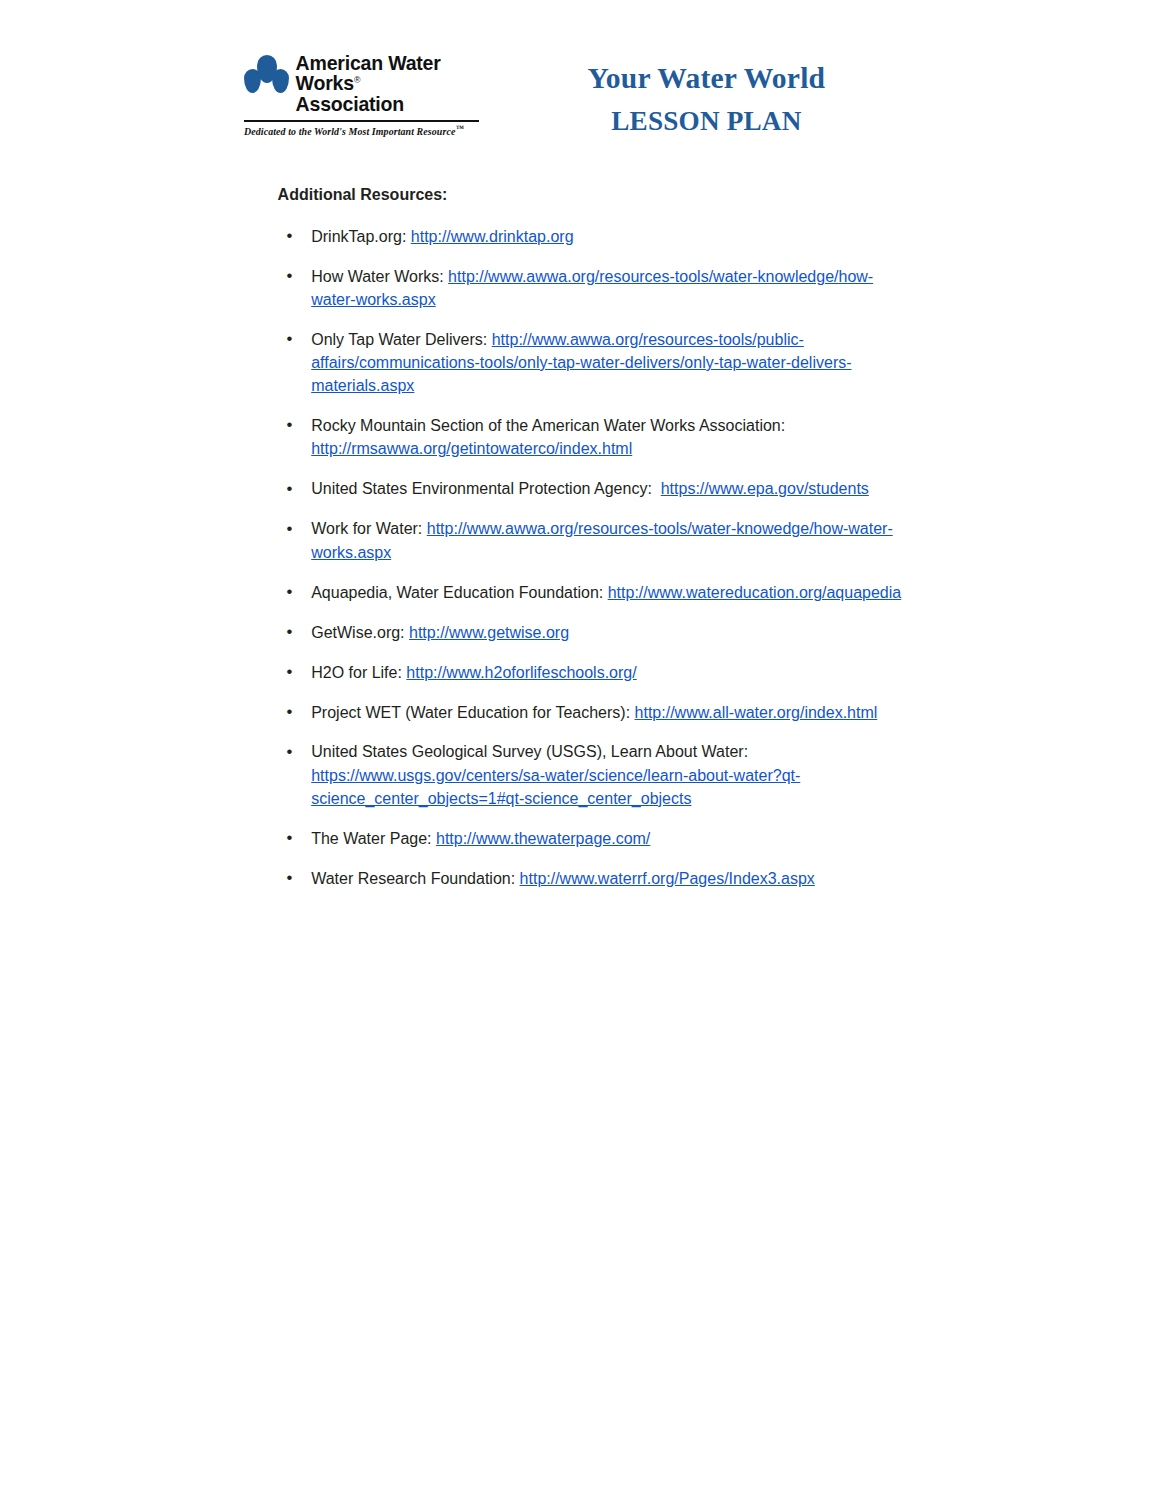American Water Works®
Association
Dedicated to the World's Most Important Resource™
Your Water World
LESSON PLAN
Additional Resources:
DrinkTap.org: http://www.drinktap.org
How Water Works: http://www.awwa.org/resources-tools/water-knowledge/how-water-works.aspx
Only Tap Water Delivers: http://www.awwa.org/resources-tools/public-affairs/communications-tools/only-tap-water-delivers/only-tap-water-delivers-materials.aspx
Rocky Mountain Section of the American Water Works Association:
http://rmsawwa.org/getintowaterco/index.html
United States Environmental Protection Agency: https://www.epa.gov/students
Work for Water: http://www.awwa.org/resources-tools/water-knowedge/how-water-works.aspx
Aquapedia, Water Education Foundation: http://www.watereducation.org/aquapedia
GetWise.org: http://www.getwise.org
H2O for Life: http://www.h2oforlifeschools.org/
Project WET (Water Education for Teachers): http://www.all-water.org/index.html
United States Geological Survey (USGS), Learn About Water: https://www.usgs.gov/centers/sa-water/science/learn-about-water?qt-science_center_objects=1#qt-science_center_objects
The Water Page: http://www.thewaterpage.com/
Water Research Foundation: http://www.waterrf.org/Pages/Index3.aspx